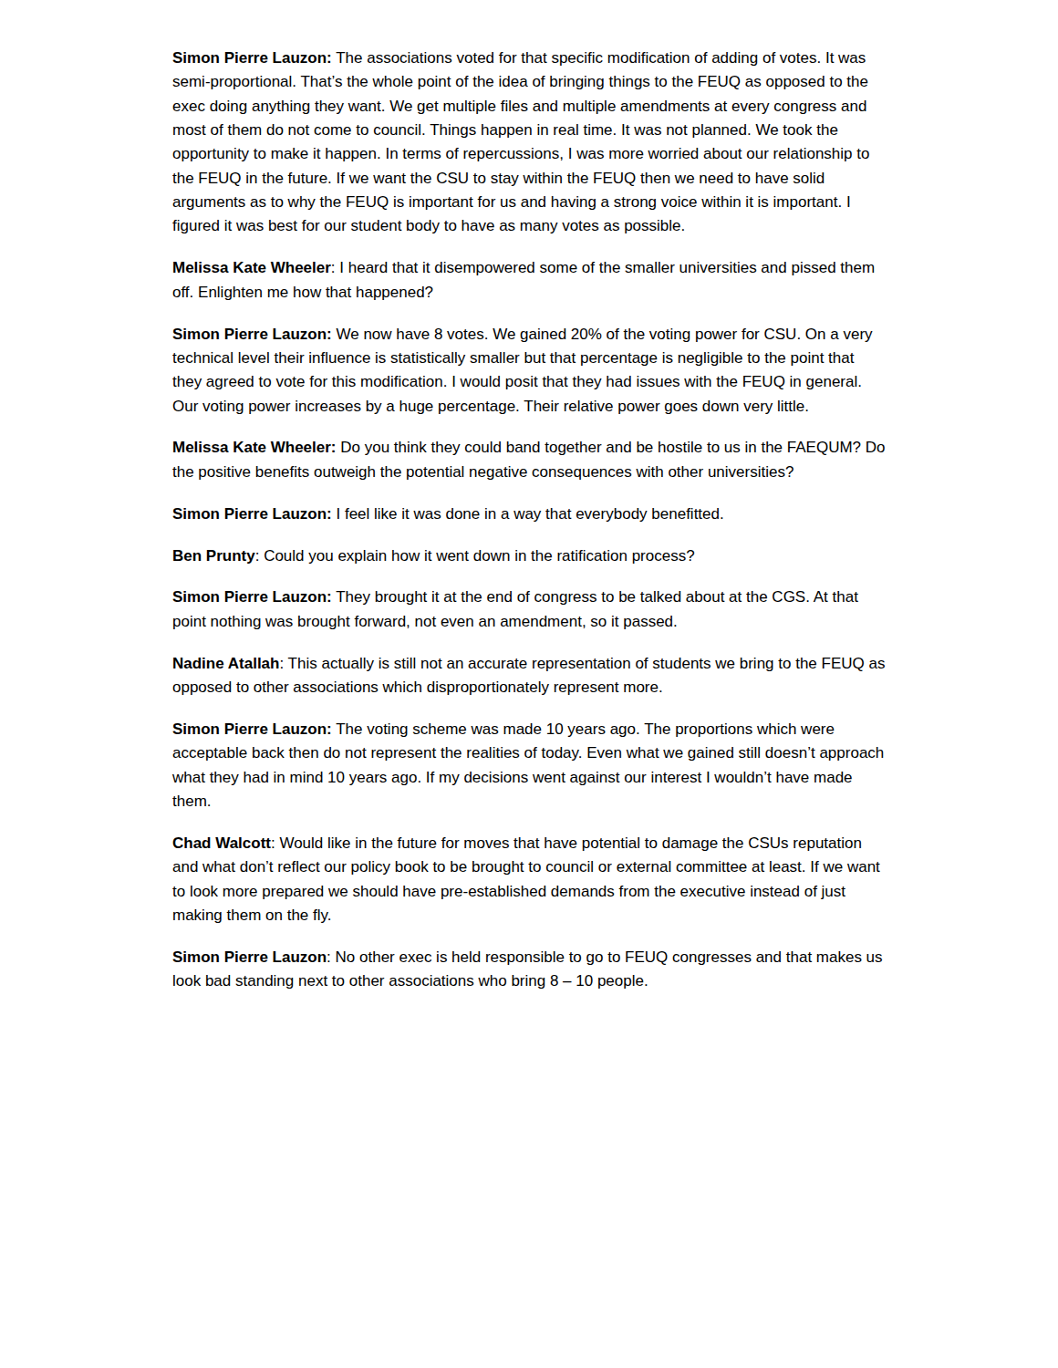Simon Pierre Lauzon: The associations voted for that specific modification of adding of votes. It was semi-proportional. That’s the whole point of the idea of bringing things to the FEUQ as opposed to the exec doing anything they want. We get multiple files and multiple amendments at every congress and most of them do not come to council. Things happen in real time. It was not planned. We took the opportunity to make it happen. In terms of repercussions, I was more worried about our relationship to the FEUQ in the future. If we want the CSU to stay within the FEUQ then we need to have solid arguments as to why the FEUQ is important for us and having a strong voice within it is important. I figured it was best for our student body to have as many votes as possible.
Melissa Kate Wheeler: I heard that it disempowered some of the smaller universities and pissed them off. Enlighten me how that happened?
Simon Pierre Lauzon: We now have 8 votes. We gained 20% of the voting power for CSU. On a very technical level their influence is statistically smaller but that percentage is negligible to the point that they agreed to vote for this modification. I would posit that they had issues with the FEUQ in general. Our voting power increases by a huge percentage. Their relative power goes down very little.
Melissa Kate Wheeler: Do you think they could band together and be hostile to us in the FAEQUM? Do the positive benefits outweigh the potential negative consequences with other universities?
Simon Pierre Lauzon: I feel like it was done in a way that everybody benefitted.
Ben Prunty: Could you explain how it went down in the ratification process?
Simon Pierre Lauzon: They brought it at the end of congress to be talked about at the CGS. At that point nothing was brought forward, not even an amendment, so it passed.
Nadine Atallah: This actually is still not an accurate representation of students we bring to the FEUQ as opposed to other associations which disproportionately represent more.
Simon Pierre Lauzon: The voting scheme was made 10 years ago. The proportions which were acceptable back then do not represent the realities of today. Even what we gained still doesn’t approach what they had in mind 10 years ago. If my decisions went against our interest I wouldn’t have made them.
Chad Walcott: Would like in the future for moves that have potential to damage the CSUs reputation and what don’t reflect our policy book to be brought to council or external committee at least. If we want to look more prepared we should have pre-established demands from the executive instead of just making them on the fly.
Simon Pierre Lauzon: No other exec is held responsible to go to FEUQ congresses and that makes us look bad standing next to other associations who bring 8 – 10 people.